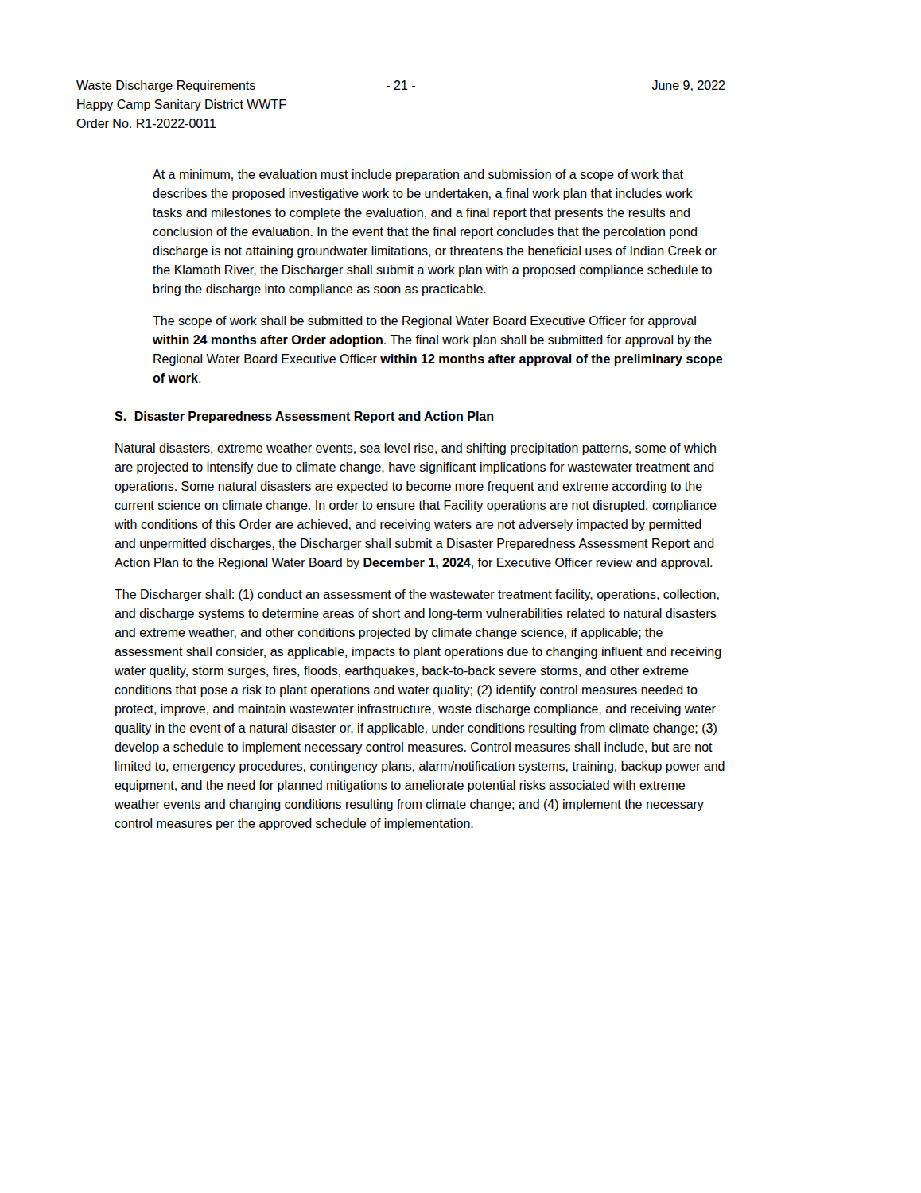Waste Discharge Requirements
Happy Camp Sanitary District WWTF
Order No. R1-2022-0011
- 21 -
June 9, 2022
At a minimum, the evaluation must include preparation and submission of a scope of work that describes the proposed investigative work to be undertaken, a final work plan that includes work tasks and milestones to complete the evaluation, and a final report that presents the results and conclusion of the evaluation. In the event that the final report concludes that the percolation pond discharge is not attaining groundwater limitations, or threatens the beneficial uses of Indian Creek or the Klamath River, the Discharger shall submit a work plan with a proposed compliance schedule to bring the discharge into compliance as soon as practicable.
The scope of work shall be submitted to the Regional Water Board Executive Officer for approval within 24 months after Order adoption. The final work plan shall be submitted for approval by the Regional Water Board Executive Officer within 12 months after approval of the preliminary scope of work.
S. Disaster Preparedness Assessment Report and Action Plan
Natural disasters, extreme weather events, sea level rise, and shifting precipitation patterns, some of which are projected to intensify due to climate change, have significant implications for wastewater treatment and operations. Some natural disasters are expected to become more frequent and extreme according to the current science on climate change. In order to ensure that Facility operations are not disrupted, compliance with conditions of this Order are achieved, and receiving waters are not adversely impacted by permitted and unpermitted discharges, the Discharger shall submit a Disaster Preparedness Assessment Report and Action Plan to the Regional Water Board by December 1, 2024, for Executive Officer review and approval.
The Discharger shall: (1) conduct an assessment of the wastewater treatment facility, operations, collection, and discharge systems to determine areas of short and long-term vulnerabilities related to natural disasters and extreme weather, and other conditions projected by climate change science, if applicable; the assessment shall consider, as applicable, impacts to plant operations due to changing influent and receiving water quality, storm surges, fires, floods, earthquakes, back-to-back severe storms, and other extreme conditions that pose a risk to plant operations and water quality; (2) identify control measures needed to protect, improve, and maintain wastewater infrastructure, waste discharge compliance, and receiving water quality in the event of a natural disaster or, if applicable, under conditions resulting from climate change; (3) develop a schedule to implement necessary control measures. Control measures shall include, but are not limited to, emergency procedures, contingency plans, alarm/notification systems, training, backup power and equipment, and the need for planned mitigations to ameliorate potential risks associated with extreme weather events and changing conditions resulting from climate change; and (4) implement the necessary control measures per the approved schedule of implementation.